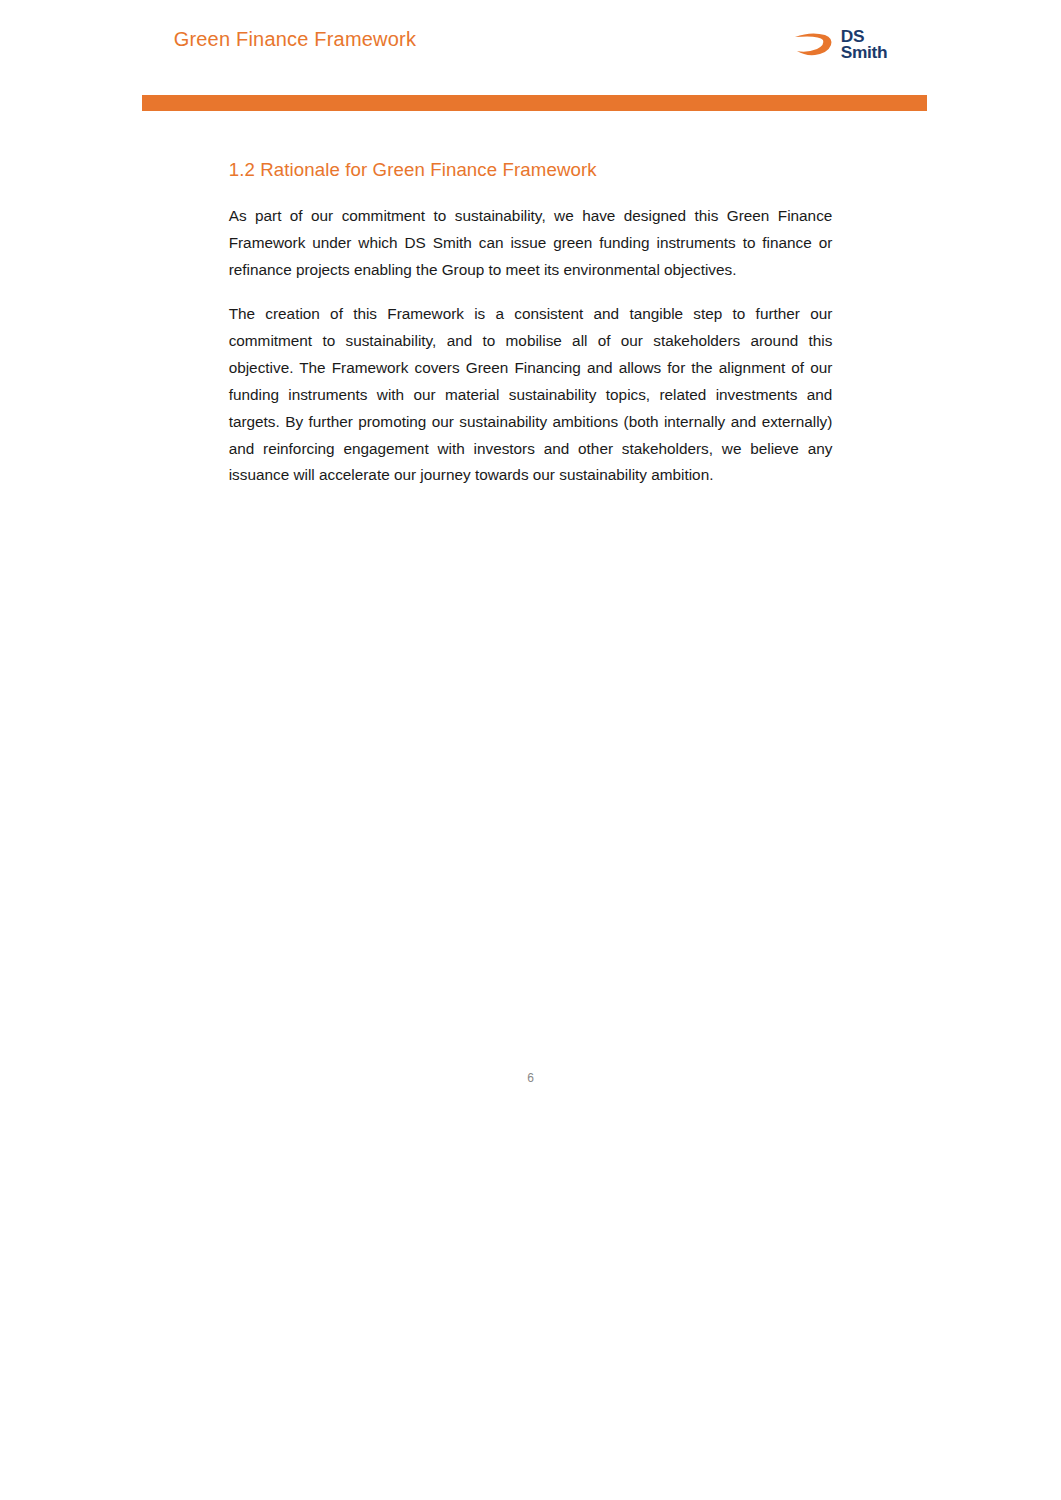Green Finance Framework
DS Smith
1.2 Rationale for Green Finance Framework
As part of our commitment to sustainability, we have designed this Green Finance Framework under which DS Smith can issue green funding instruments to finance or refinance projects enabling the Group to meet its environmental objectives.
The creation of this Framework is a consistent and tangible step to further our commitment to sustainability, and to mobilise all of our stakeholders around this objective. The Framework covers Green Financing and allows for the alignment of our funding instruments with our material sustainability topics, related investments and targets. By further promoting our sustainability ambitions (both internally and externally) and reinforcing engagement with investors and other stakeholders, we believe any issuance will accelerate our journey towards our sustainability ambition.
6